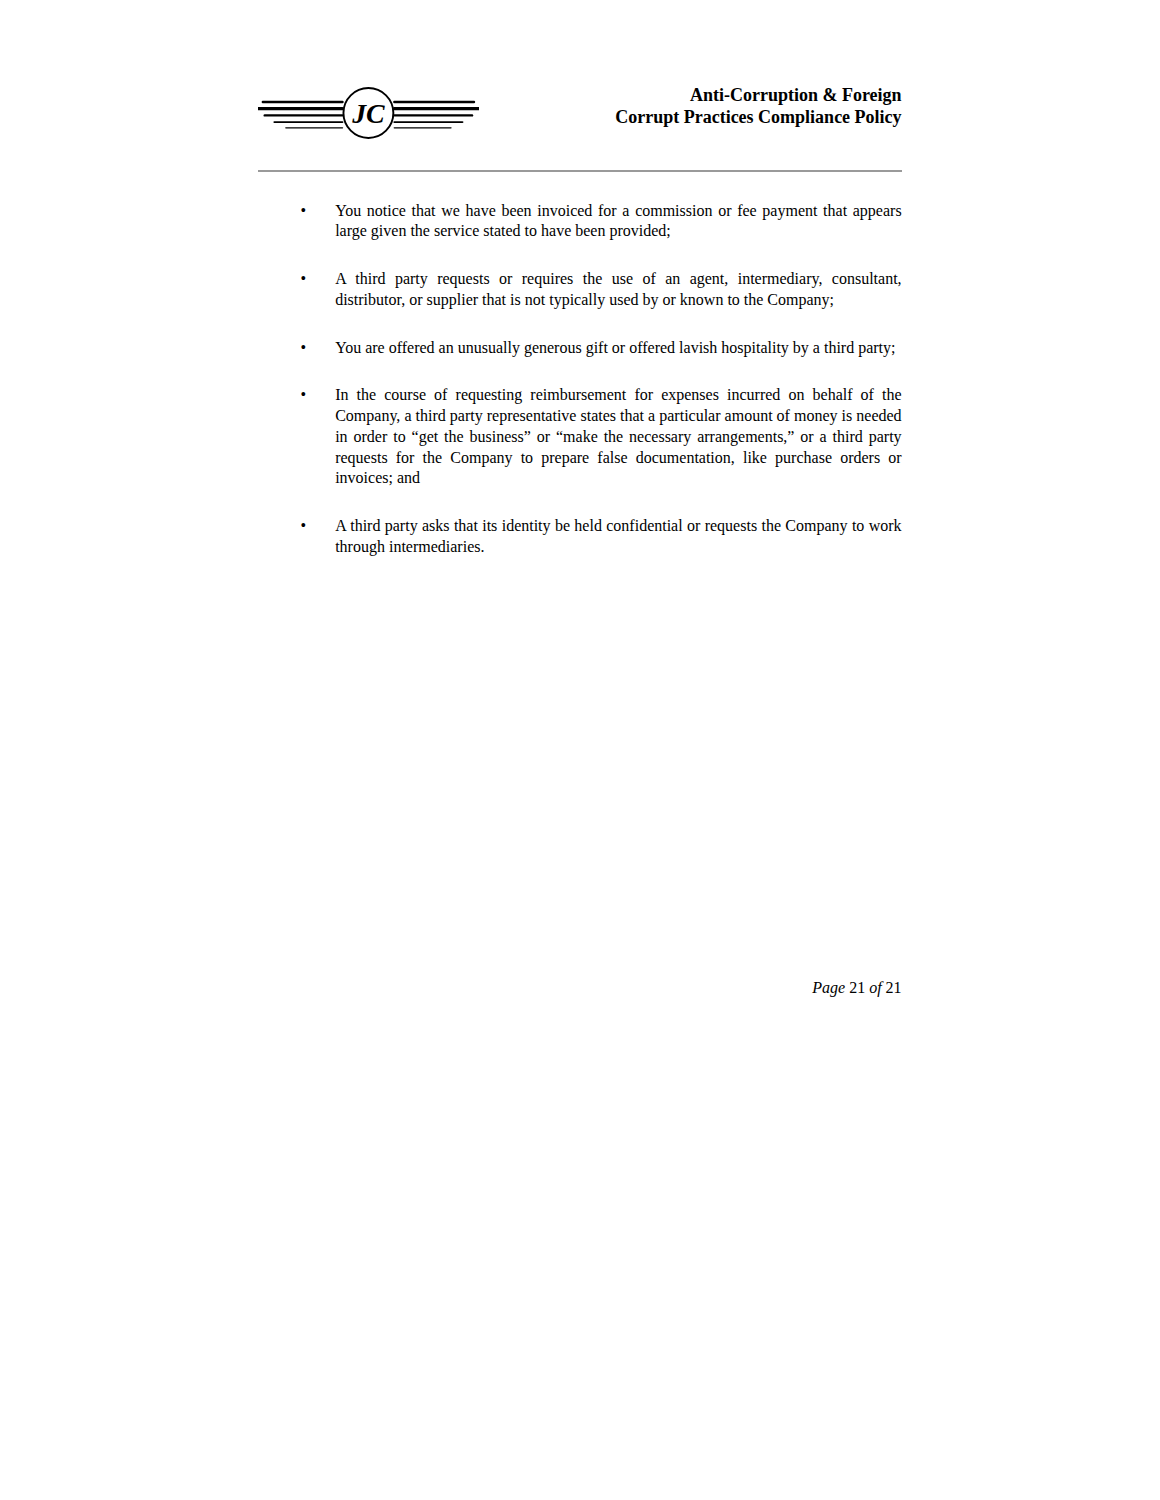JC
Anti-Corruption & Foreign
Corrupt Practices Compliance Policy
You notice that we have been invoiced for a commission or fee payment that appears large given the service stated to have been provided;
A third party requests or requires the use of an agent, intermediary, consultant, distributor, or supplier that is not typically used by or known to the Company;
You are offered an unusually generous gift or offered lavish hospitality by a third party;
In the course of requesting reimbursement for expenses incurred on behalf of the Company, a third party representative states that a particular amount of money is needed in order to “get the business” or “make the necessary arrangements,” or a third party requests for the Company to prepare false documentation, like purchase orders or invoices; and
A third party asks that its identity be held confidential or requests the Company to work through intermediaries.
Page 21 of 21